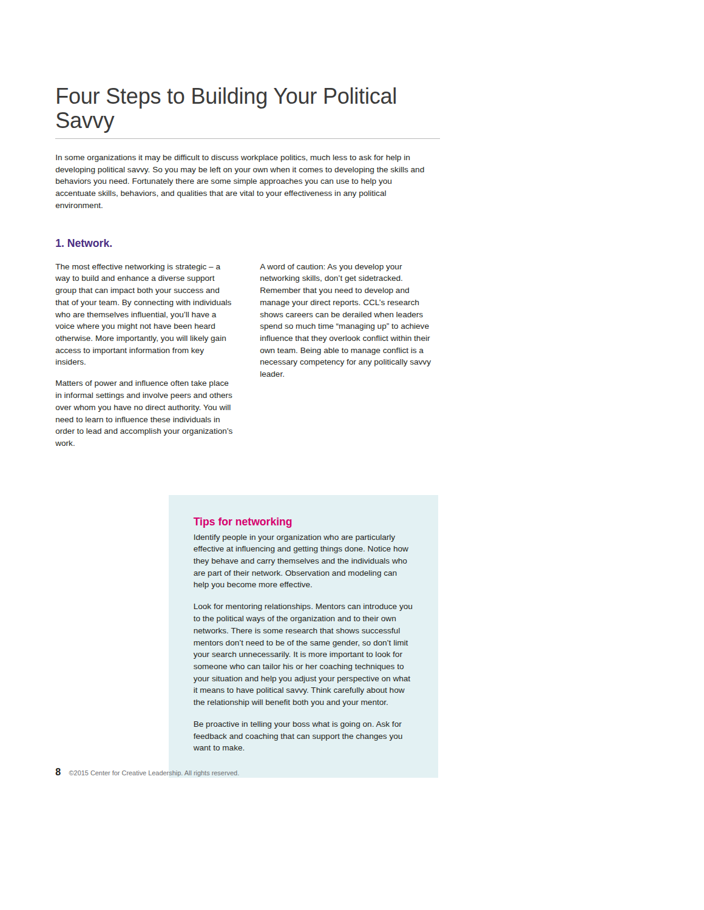Four Steps to Building Your Political Savvy
In some organizations it may be difficult to discuss workplace politics, much less to ask for help in developing political savvy. So you may be left on your own when it comes to developing the skills and behaviors you need. Fortunately there are some simple approaches you can use to help you accentuate skills, behaviors, and qualities that are vital to your effectiveness in any political environment.
1. Network.
The most effective networking is strategic – a way to build and enhance a diverse support group that can impact both your success and that of your team. By connecting with individuals who are themselves influential, you’ll have a voice where you might not have been heard otherwise. More importantly, you will likely gain access to important information from key insiders.
Matters of power and influence often take place in informal settings and involve peers and others over whom you have no direct authority. You will need to learn to influence these individuals in order to lead and accomplish your organization’s work.
A word of caution: As you develop your networking skills, don’t get sidetracked. Remember that you need to develop and manage your direct reports. CCL’s research shows careers can be derailed when leaders spend so much time “managing up” to achieve influence that they overlook conflict within their own team. Being able to manage conflict is a necessary competency for any politically savvy leader.
Tips for networking
Identify people in your organization who are particularly effective at influencing and getting things done. Notice how they behave and carry themselves and the individuals who are part of their network. Observation and modeling can help you become more effective.
Look for mentoring relationships. Mentors can introduce you to the political ways of the organization and to their own networks. There is some research that shows successful mentors don’t need to be of the same gender, so don’t limit your search unnecessarily. It is more important to look for someone who can tailor his or her coaching techniques to your situation and help you adjust your perspective on what it means to have political savvy. Think carefully about how the relationship will benefit both you and your mentor.
Be proactive in telling your boss what is going on. Ask for feedback and coaching that can support the changes you want to make.
8 ©2015 Center for Creative Leadership. All rights reserved.